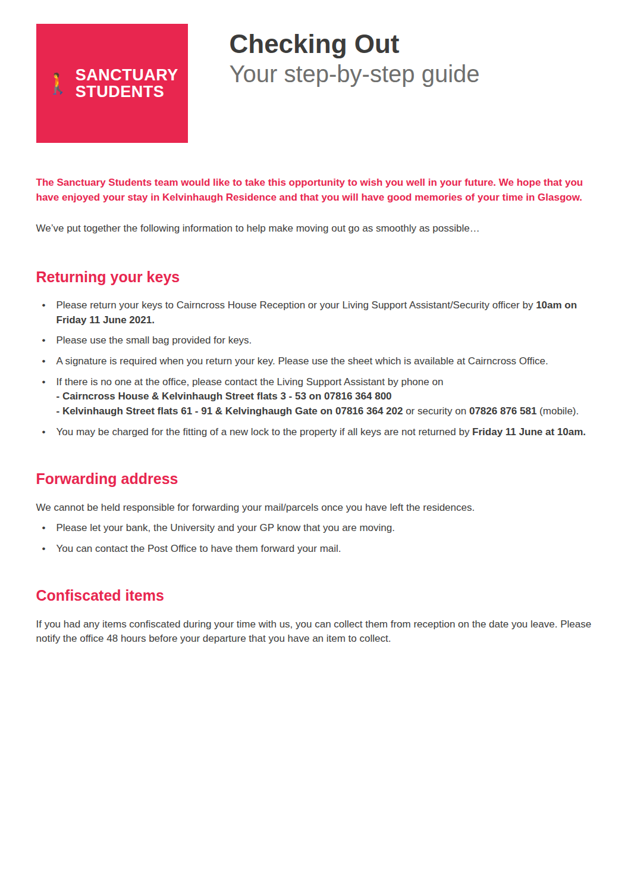🚶 Sanctuary
Students
Checking Out Your step-by-step guide
The Sanctuary Students team would like to take this opportunity to wish you well in your future. We hope that you have enjoyed your stay in Kelvinhaugh Residence and that you will have good memories of your time in Glasgow.
We’ve put together the following information to help make moving out go as smoothly as possible…
Returning your keys
Please return your keys to Cairncross House Reception or your Living Support Assistant/Security officer by 10am on Friday 11 June 2021.
Please use the small bag provided for keys.
A signature is required when you return your key. Please use the sheet which is available at Cairncross Office.
If there is no one at the office, please contact the Living Support Assistant by phone on - Cairncross House & Kelvinhaugh Street flats 3 - 53 on 07816 364 800 - Kelvinhaugh Street flats 61 - 91 & Kelvinghaugh Gate on 07816 364 202 or security on 07826 876 581 (mobile).
You may be charged for the fitting of a new lock to the property if all keys are not returned by Friday 11 June at 10am.
Forwarding address
We cannot be held responsible for forwarding your mail/parcels once you have left the residences.
Please let your bank, the University and your GP know that you are moving.
You can contact the Post Office to have them forward your mail.
Confiscated items
If you had any items confiscated during your time with us, you can collect them from reception on the date you leave. Please notify the office 48 hours before your departure that you have an item to collect.